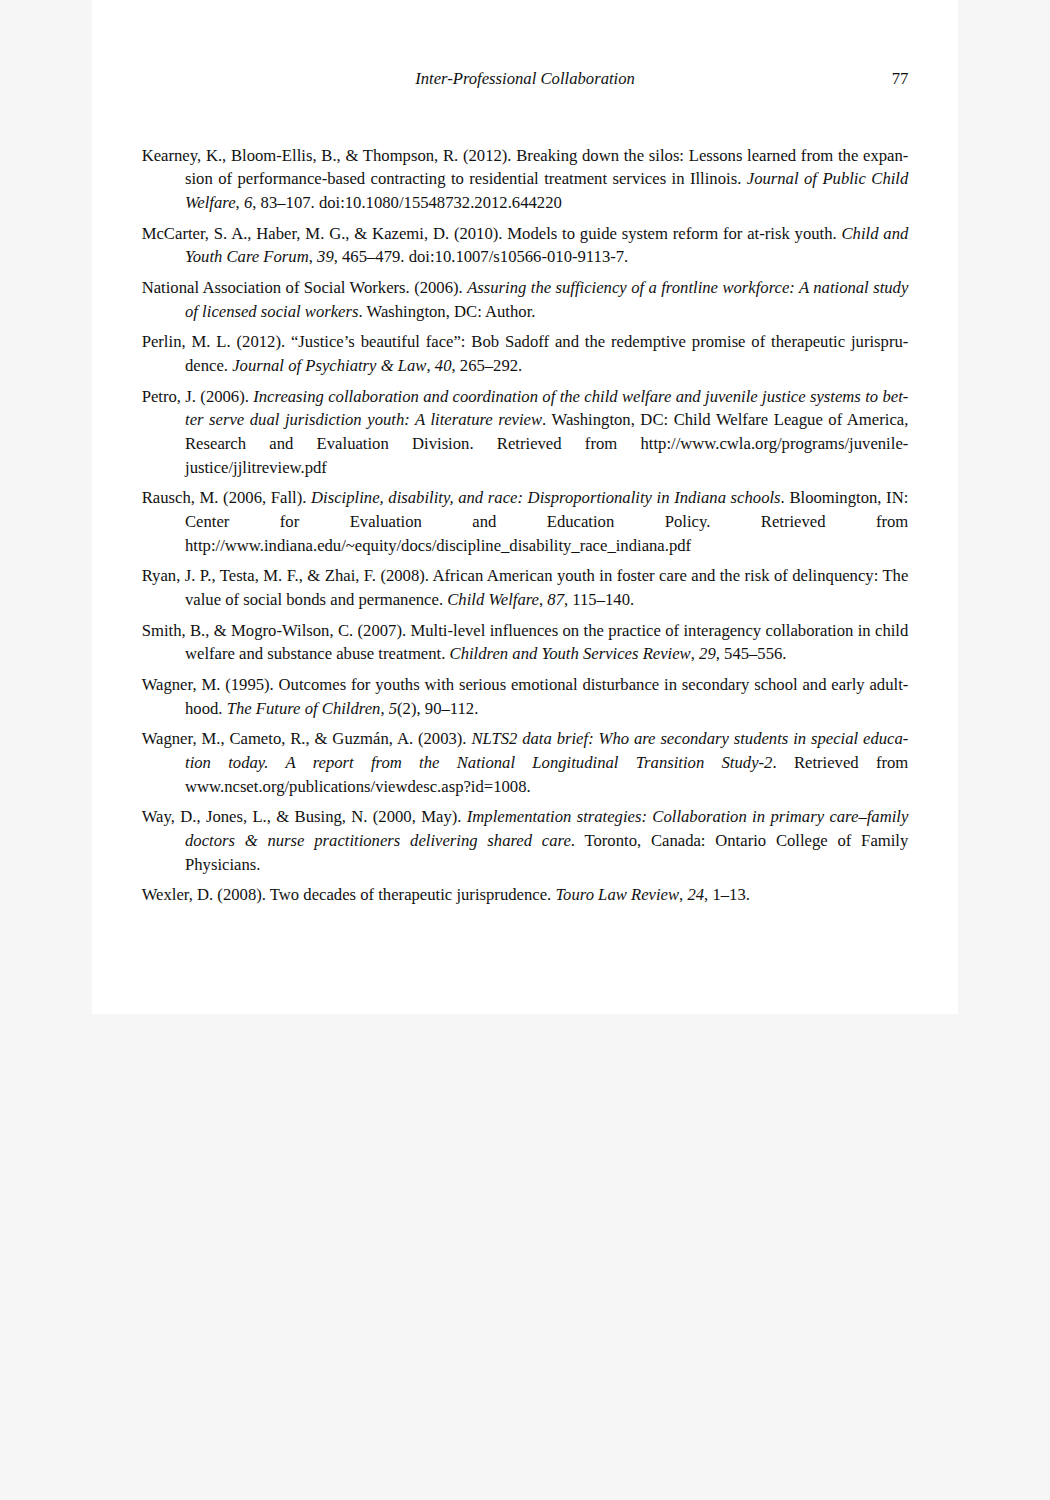Inter-Professional Collaboration 77
Kearney, K., Bloom-Ellis, B., & Thompson, R. (2012). Breaking down the silos: Lessons learned from the expansion of performance-based contracting to residential treatment services in Illinois. Journal of Public Child Welfare, 6, 83–107. doi:10.1080/15548732.2012.644220
McCarter, S. A., Haber, M. G., & Kazemi, D. (2010). Models to guide system reform for at-risk youth. Child and Youth Care Forum, 39, 465–479. doi:10.1007/s10566-010-9113-7.
National Association of Social Workers. (2006). Assuring the sufficiency of a frontline workforce: A national study of licensed social workers. Washington, DC: Author.
Perlin, M. L. (2012). “Justice’s beautiful face”: Bob Sadoff and the redemptive promise of therapeutic jurisprudence. Journal of Psychiatry & Law, 40, 265–292.
Petro, J. (2006). Increasing collaboration and coordination of the child welfare and juvenile justice systems to better serve dual jurisdiction youth: A literature review. Washington, DC: Child Welfare League of America, Research and Evaluation Division. Retrieved from http://www.cwla.org/programs/juvenile-justice/jjlitreview.pdf
Rausch, M. (2006, Fall). Discipline, disability, and race: Disproportionality in Indiana schools. Bloomington, IN: Center for Evaluation and Education Policy. Retrieved from http://www.indiana.edu/~equity/docs/discipline_disability_race_indiana.pdf
Ryan, J. P., Testa, M. F., & Zhai, F. (2008). African American youth in foster care and the risk of delinquency: The value of social bonds and permanence. Child Welfare, 87, 115–140.
Smith, B., & Mogro-Wilson, C. (2007). Multi-level influences on the practice of interagency collaboration in child welfare and substance abuse treatment. Children and Youth Services Review, 29, 545–556.
Wagner, M. (1995). Outcomes for youths with serious emotional disturbance in secondary school and early adulthood. The Future of Children, 5(2), 90–112.
Wagner, M., Cameto, R., & Guzmán, A. (2003). NLTS2 data brief: Who are secondary students in special education today. A report from the National Longitudinal Transition Study-2. Retrieved from www.ncset.org/publications/viewdesc.asp?id=1008.
Way, D., Jones, L., & Busing, N. (2000, May). Implementation strategies: Collaboration in primary care–family doctors & nurse practitioners delivering shared care. Toronto, Canada: Ontario College of Family Physicians.
Wexler, D. (2008). Two decades of therapeutic jurisprudence. Touro Law Review, 24, 1–13.